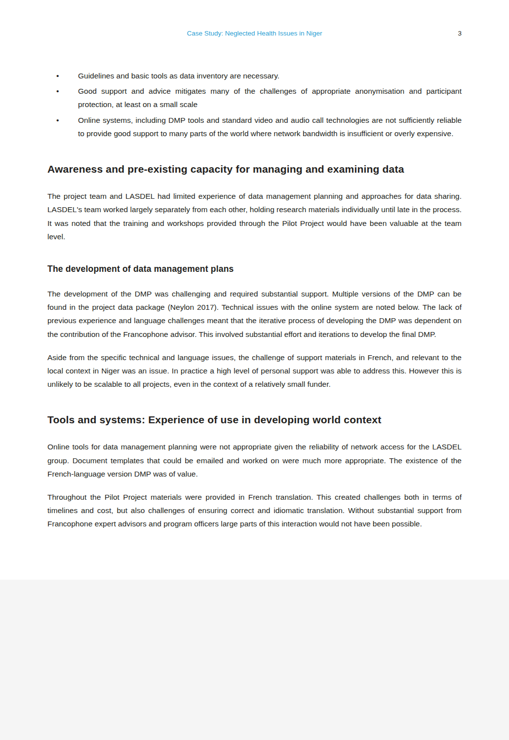Case Study: Neglected Health Issues in Niger 3
Guidelines and basic tools as data inventory are necessary.
Good support and advice mitigates many of the challenges of appropriate anonymisation and participant protection, at least on a small scale
Online systems, including DMP tools and standard video and audio call technologies are not sufficiently reliable to provide good support to many parts of the world where network bandwidth is insufficient or overly expensive.
Awareness and pre-existing capacity for managing and examining data
The project team and LASDEL had limited experience of data management planning and approaches for data sharing. LASDEL's team worked largely separately from each other, holding research materials individually until late in the process. It was noted that the training and workshops provided through the Pilot Project would have been valuable at the team level.
The development of data management plans
The development of the DMP was challenging and required substantial support. Multiple versions of the DMP can be found in the project data package (Neylon 2017). Technical issues with the online system are noted below. The lack of previous experience and language challenges meant that the iterative process of developing the DMP was dependent on the contribution of the Francophone advisor. This involved substantial effort and iterations to develop the final DMP.
Aside from the specific technical and language issues, the challenge of support materials in French, and relevant to the local context in Niger was an issue. In practice a high level of personal support was able to address this. However this is unlikely to be scalable to all projects, even in the context of a relatively small funder.
Tools and systems: Experience of use in developing world context
Online tools for data management planning were not appropriate given the reliability of network access for the LASDEL group. Document templates that could be emailed and worked on were much more appropriate. The existence of the French-language version DMP was of value.
Throughout the Pilot Project materials were provided in French translation. This created challenges both in terms of timelines and cost, but also challenges of ensuring correct and idiomatic translation. Without substantial support from Francophone expert advisors and program officers large parts of this interaction would not have been possible.